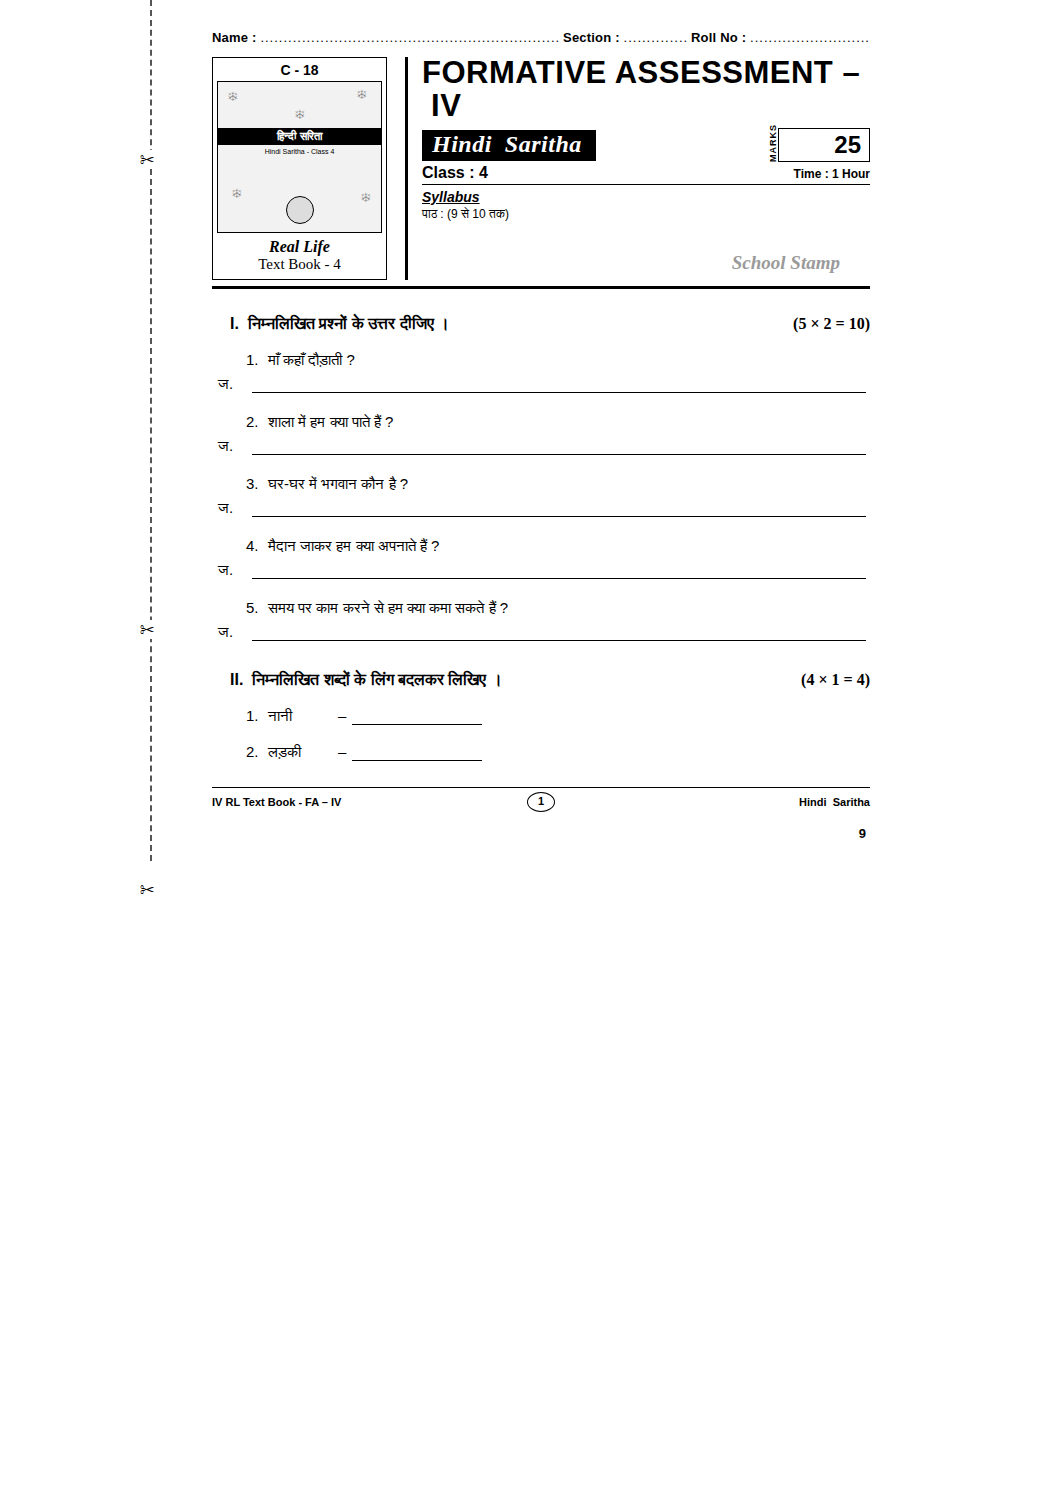✂
✂
✂
Name : ................................................................. Section : .............. Roll No : ..........................
C - 18
❄ ❄ ❄ ❄ ❄
हिन्दी सरिता
Hindi Saritha - Class 4
Real Life
Text Book - 4
FORMATIVE ASSESSMENT – IV
Hindi Saritha MARKS 25
Class : 4 Time : 1 Hour
Syllabus
पाठ : (9 से 10 तक)
School Stamp
I. निम्नलिखित प्रश्नों के उत्तर दीजिए । (5 × 2 = 10)
1. माँ कहाँ दौड़ाती ?
ज.
2. शाला में हम क्या पाते हैं ?
ज.
3. घर-घर में भगवान कौन है ?
ज.
4. मैदान जाकर हम क्या अपनाते हैं ?
ज.
5. समय पर काम करने से हम क्या कमा सकते हैं ?
ज.
II. निम्नलिखित शब्दों के लिंग बदलकर लिखिए । (4 × 1 = 4)
1. नानी–
2. लड़की–
IV RL Text Book - FA – IV
1
Hindi Saritha
9